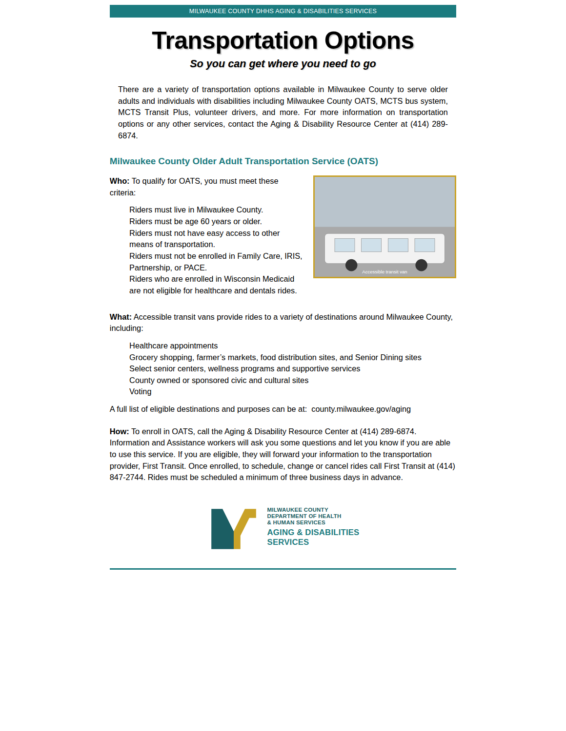MILWAUKEE COUNTY DHHS AGING & DISABILITIES SERVICES
Transportation Options
So you can get where you need to go
There are a variety of transportation options available in Milwaukee County to serve older adults and individuals with disabilities including Milwaukee County OATS, MCTS bus system, MCTS Transit Plus, volunteer drivers, and more. For more information on transportation options or any other services, contact the Aging & Disability Resource Center at (414) 289-6874.
Milwaukee County Older Adult Transportation Service (OATS)
Who: To qualify for OATS, you must meet these criteria:
Riders must live in Milwaukee County.
Riders must be age 60 years or older.
Riders must not have easy access to other means of transportation.
Riders must not be enrolled in Family Care, IRIS, Partnership, or PACE.
Riders who are enrolled in Wisconsin Medicaid are not eligible for healthcare and dentals rides.
What: Accessible transit vans provide rides to a variety of destinations around Milwaukee County, including:
Healthcare appointments
Grocery shopping, farmer’s markets, food distribution sites, and Senior Dining sites
Select senior centers, wellness programs and supportive services
County owned or sponsored civic and cultural sites
Voting
A full list of eligible destinations and purposes can be at: county.milwaukee.gov/aging
How: To enroll in OATS, call the Aging & Disability Resource Center at (414) 289-6874. Information and Assistance workers will ask you some questions and let you know if you are able to use this service. If you are eligible, they will forward your information to the transportation provider, First Transit. Once enrolled, to schedule, change or cancel rides call First Transit at (414) 847-2744. Rides must be scheduled a minimum of three business days in advance.
MILWAUKEE COUNTY
DEPARTMENT OF HEALTH
& HUMAN SERVICES
AGING & DISABILITIES
SERVICES